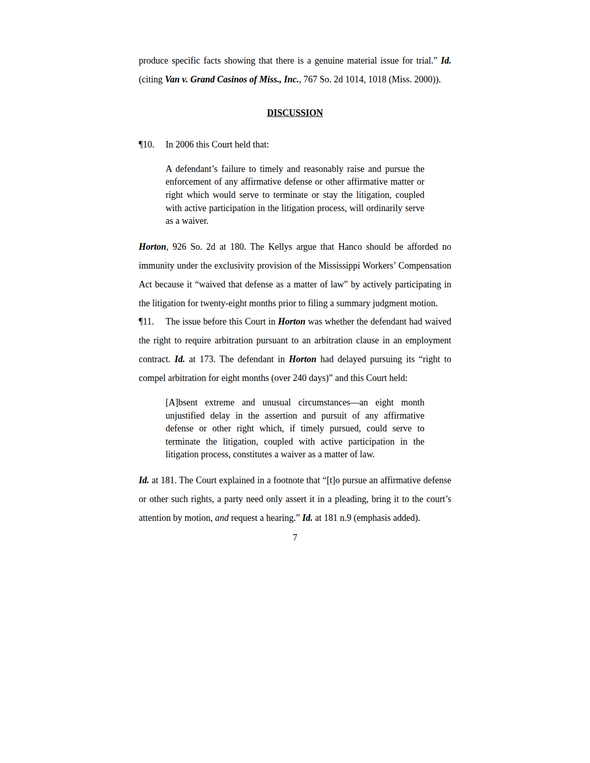produce specific facts showing that there is a genuine material issue for trial.” Id. (citing Van v. Grand Casinos of Miss., Inc., 767 So. 2d 1014, 1018 (Miss. 2000)).
DISCUSSION
¶10. In 2006 this Court held that:
A defendant’s failure to timely and reasonably raise and pursue the enforcement of any affirmative defense or other affirmative matter or right which would serve to terminate or stay the litigation, coupled with active participation in the litigation process, will ordinarily serve as a waiver.
Horton, 926 So. 2d at 180. The Kellys argue that Hanco should be afforded no immunity under the exclusivity provision of the Mississippi Workers’ Compensation Act because it “waived that defense as a matter of law” by actively participating in the litigation for twenty-eight months prior to filing a summary judgment motion.
¶11. The issue before this Court in Horton was whether the defendant had waived the right to require arbitration pursuant to an arbitration clause in an employment contract. Id. at 173. The defendant in Horton had delayed pursuing its “right to compel arbitration for eight months (over 240 days)” and this Court held:
[A]bsent extreme and unusual circumstances—an eight month unjustified delay in the assertion and pursuit of any affirmative defense or other right which, if timely pursued, could serve to terminate the litigation, coupled with active participation in the litigation process, constitutes a waiver as a matter of law.
Id. at 181. The Court explained in a footnote that “[t]o pursue an affirmative defense or other such rights, a party need only assert it in a pleading, bring it to the court’s attention by motion, and request a hearing.” Id. at 181 n.9 (emphasis added).
7